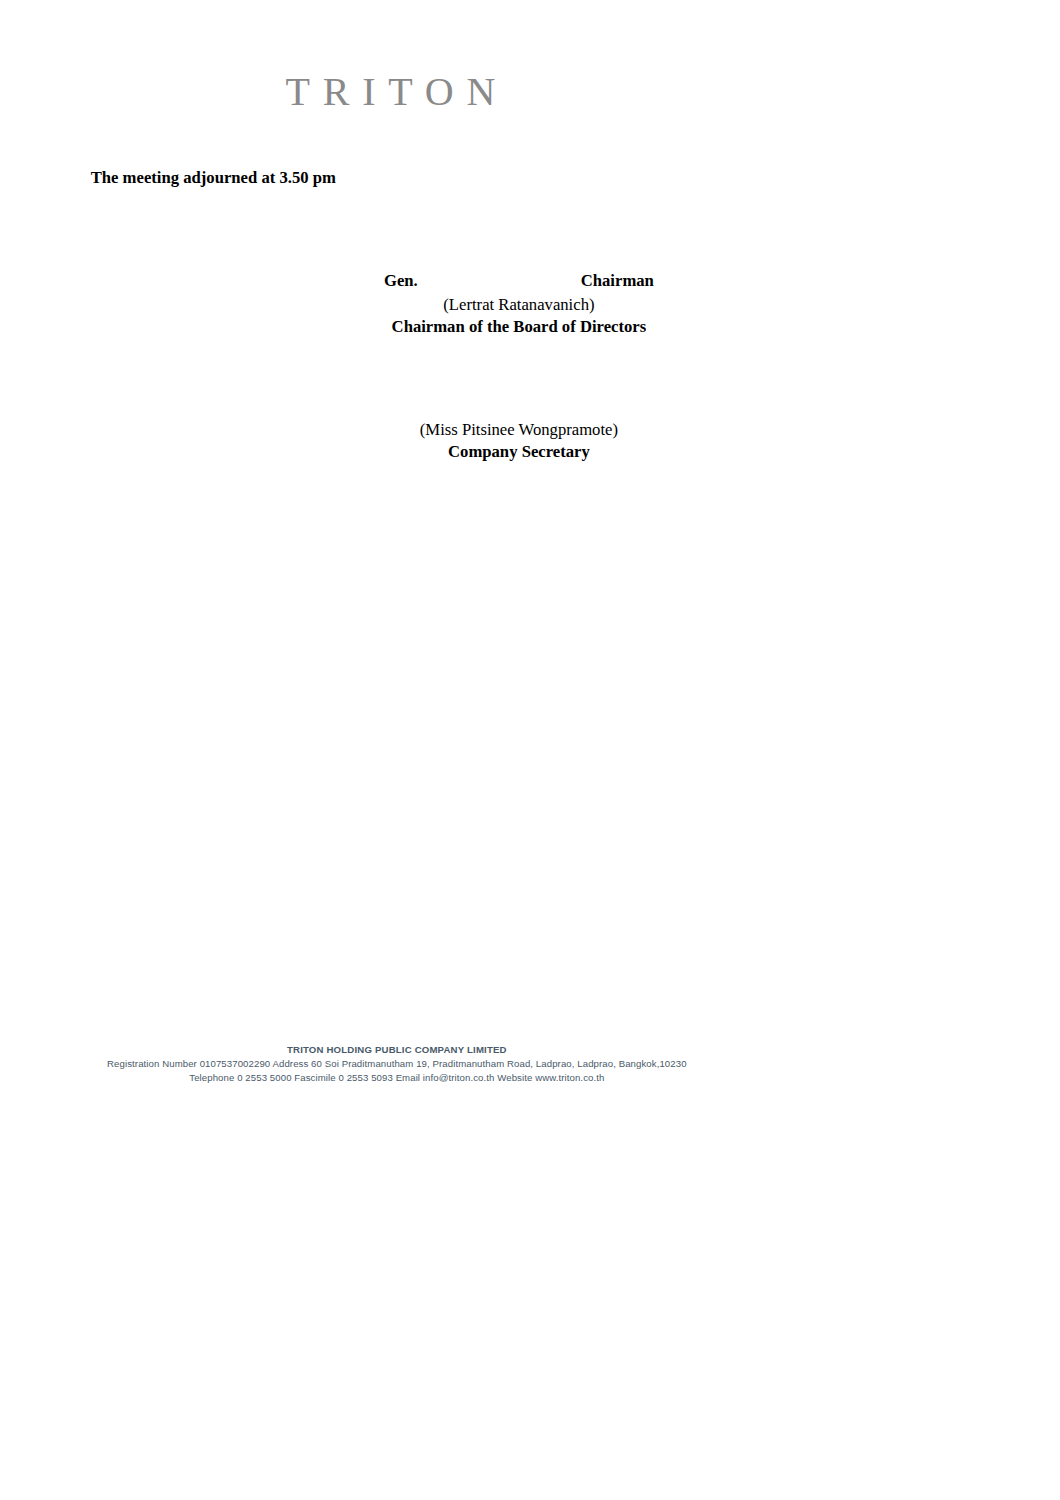TRITON
The meeting adjourned at 3.50 pm
Gen. Chairman
(Lertrat Ratanavanich)
Chairman of the Board of Directors
(Miss Pitsinee Wongpramote)
Company Secretary
TRITON HOLDING PUBLIC COMPANY LIMITED
Registration Number 0107537002290 Address 60 Soi Praditmanutham 19, Praditmanutham Road, Ladprao, Ladprao, Bangkok,10230
Telephone 0 2553 5000 Fascimile 0 2553 5093 Email info@triton.co.th Website www.triton.co.th